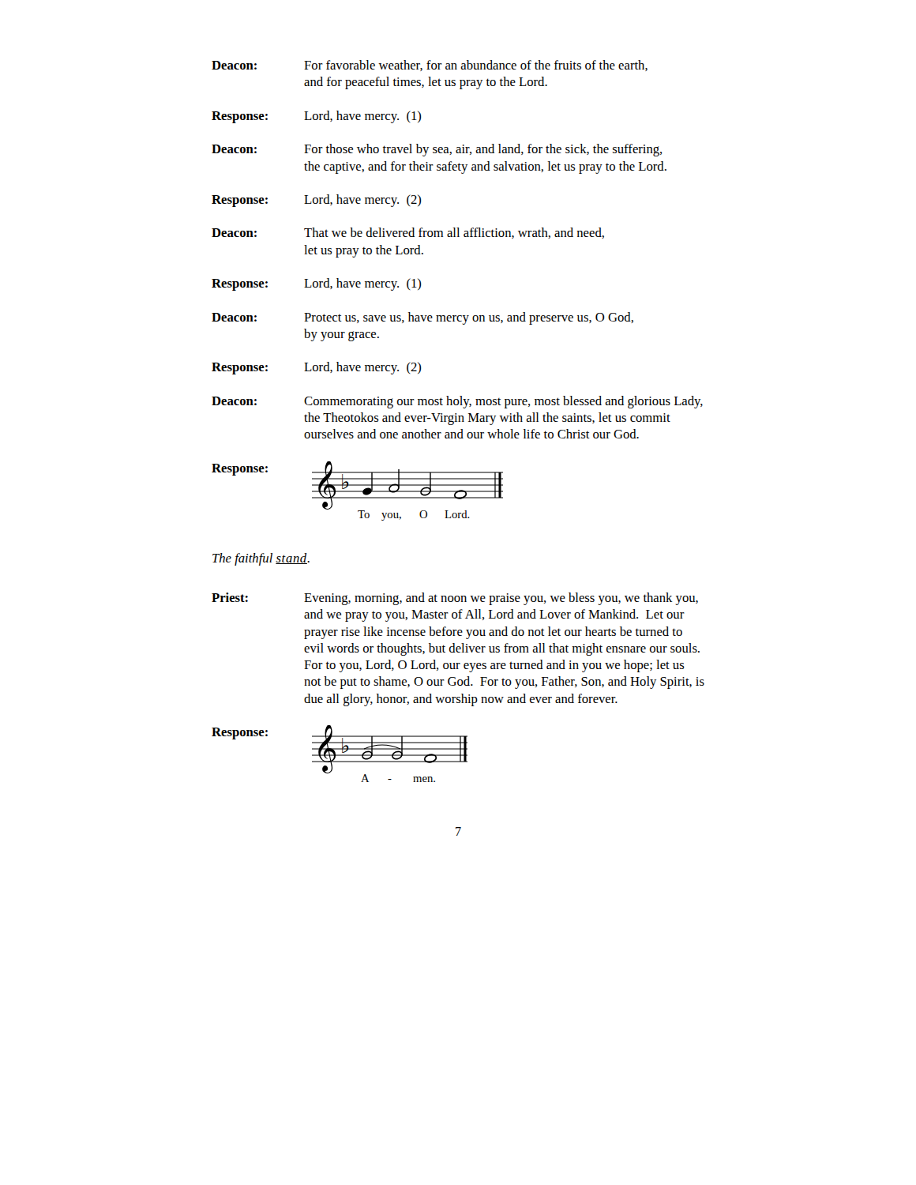| Deacon: | For favorable weather, for an abundance of the fruits of the earth, and for peaceful times, let us pray to the Lord. |
| Response: | Lord, have mercy. (1) |
| Deacon: | For those who travel by sea, air, and land, for the sick, the suffering, the captive, and for their safety and salvation, let us pray to the Lord. |
| Response: | Lord, have mercy. (2) |
| Deacon: | That we be delivered from all affliction, wrath, and need, let us pray to the Lord. |
| Response: | Lord, have mercy. (1) |
| Deacon: | Protect us, save us, have mercy on us, and preserve us, O God, by your grace. |
| Response: | Lord, have mercy. (2) |
| Deacon: | Commemorating our most holy, most pure, most blessed and glorious Lady, the Theotokos and ever-Virgin Mary with all the saints, let us commit ourselves and one another and our whole life to Christ our God. |
| Response: | 𝄞 ♭ To you, O Lord. |
The faithful stand.
| Priest: | Evening, morning, and at noon we praise you, we bless you, we thank you, and we pray to you, Master of All, Lord and Lover of Mankind. Let our prayer rise like incense before you and do not let our hearts be turned to evil words or thoughts, but deliver us from all that might ensnare our souls. For to you, Lord, O Lord, our eyes are turned and in you we hope; let us not be put to shame, O our God. For to you, Father, Son, and Holy Spirit, is due all glory, honor, and worship now and ever and forever. |
| Response: | 𝄞 ♭ A - men. |
7